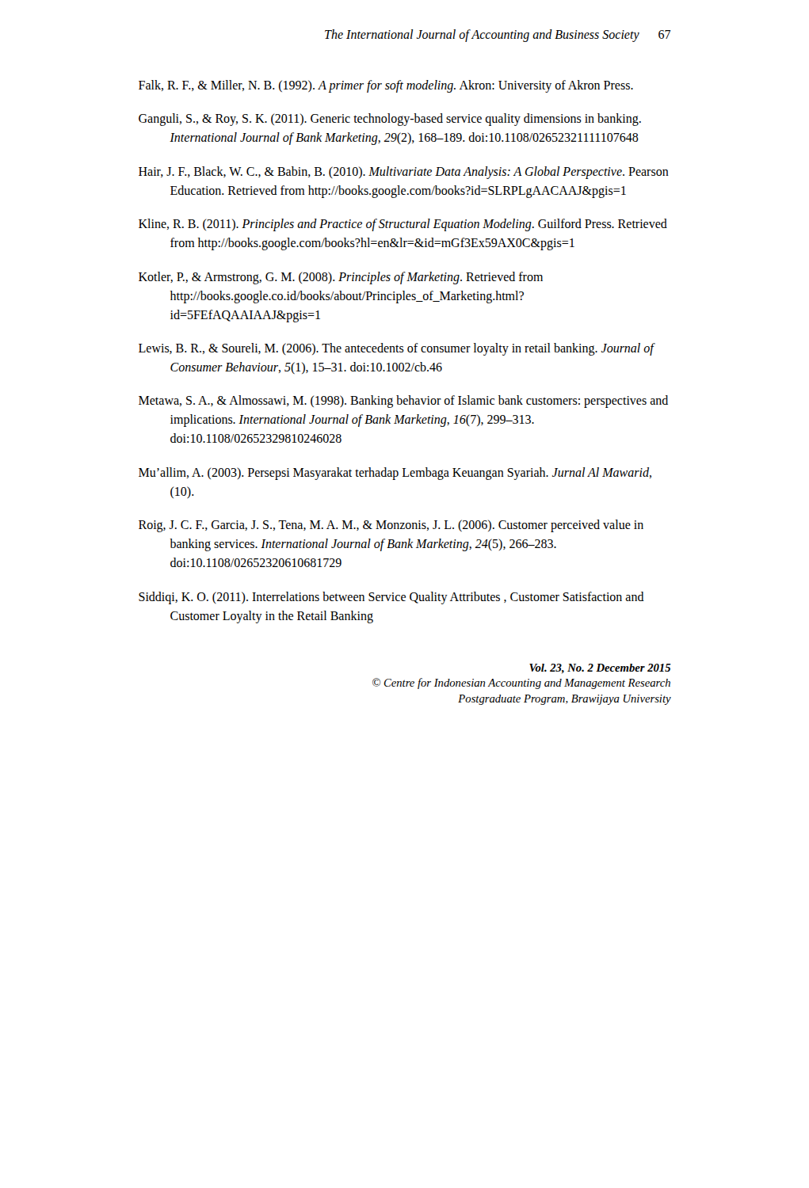The International Journal of Accounting and Business Society 67
Falk, R. F., & Miller, N. B. (1992). A primer for soft modeling. Akron: University of Akron Press.
Ganguli, S., & Roy, S. K. (2011). Generic technology-based service quality dimensions in banking. International Journal of Bank Marketing, 29(2), 168–189. doi:10.1108/02652321111107648
Hair, J. F., Black, W. C., & Babin, B. (2010). Multivariate Data Analysis: A Global Perspective. Pearson Education. Retrieved from http://books.google.com/books?id=SLRPLgAACAAJ&pgis=1
Kline, R. B. (2011). Principles and Practice of Structural Equation Modeling. Guilford Press. Retrieved from http://books.google.com/books?hl=en&lr=&id=mGf3Ex59AX0C&pgis=1
Kotler, P., & Armstrong, G. M. (2008). Principles of Marketing. Retrieved from http://books.google.co.id/books/about/Principles_of_Marketing.html?id=5FEfAQAAIAAJ&pgis=1
Lewis, B. R., & Soureli, M. (2006). The antecedents of consumer loyalty in retail banking. Journal of Consumer Behaviour, 5(1), 15–31. doi:10.1002/cb.46
Metawa, S. A., & Almossawi, M. (1998). Banking behavior of Islamic bank customers: perspectives and implications. International Journal of Bank Marketing, 16(7), 299–313. doi:10.1108/02652329810246028
Mu’allim, A. (2003). Persepsi Masyarakat terhadap Lembaga Keuangan Syariah. Jurnal Al Mawarid, (10).
Roig, J. C. F., Garcia, J. S., Tena, M. A. M., & Monzonis, J. L. (2006). Customer perceived value in banking services. International Journal of Bank Marketing, 24(5), 266–283. doi:10.1108/02652320610681729
Siddiqi, K. O. (2011). Interrelations between Service Quality Attributes , Customer Satisfaction and Customer Loyalty in the Retail Banking
Vol. 23, No. 2 December 2015
© Centre for Indonesian Accounting and Management Research
Postgraduate Program, Brawijaya University